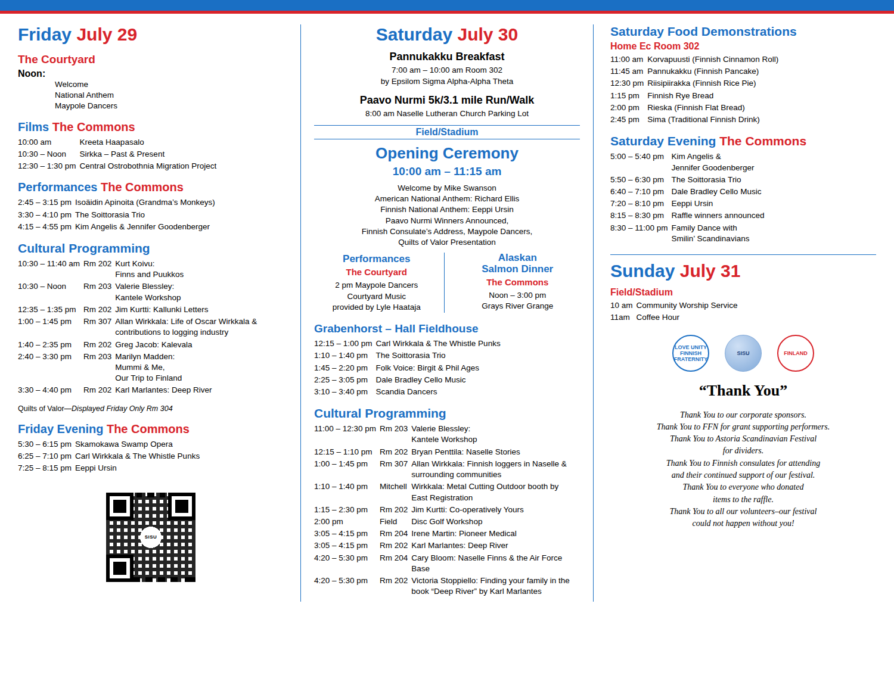Friday July 29
The Courtyard
Noon:
Welcome
National Anthem
Maypole Dancers
Films The Commons
| 10:00 am | Kreeta Haapasalo |
| 10:30 – Noon | Sirkka – Past & Present |
| 12:30 – 1:30 pm | Central Ostrobothnia Migration Project |
Performances The Commons
| 2:45 – 3:15 pm | Isoäidin Apinoita (Grandma’s Monkeys) |
| 3:30 – 4:10 pm | The Soittorasia Trio |
| 4:15 – 4:55 pm | Kim Angelis & Jennifer Goodenberger |
Cultural Programming
| 10:30 – 11:40 am | Rm 202 | Kurt Koivu: Finns and Puukkos |
| 10:30 – Noon | Rm 203 | Valerie Blessley: Kantele Workshop |
| 12:35 – 1:35 pm | Rm 202 | Jim Kurtti: Kallunki Letters |
| 1:00 – 1:45 pm | Rm 307 | Allan Wirkkala: Life of Oscar Wirkkala & contributions to logging industry |
| 1:40 – 2:35 pm | Rm 202 | Greg Jacob: Kalevala |
| 2:40 – 3:30 pm | Rm 203 | Marilyn Madden: Mummi & Me, Our Trip to Finland |
| 3:30 – 4:40 pm | Rm 202 | Karl Marlantes: Deep River |
Quilts of Valor—Displayed Friday Only Rm 304
Friday Evening The Commons
| 5:30 – 6:15 pm | Skamokawa Swamp Opera |
| 6:25 – 7:10 pm | Carl Wirkkala & The Whistle Punks |
| 7:25 – 8:15 pm | Eeppi Ursin |
SISU
Saturday July 30
Pannukakku Breakfast
7:00 am – 10:00 am Room 302
by Epsilom Sigma Alpha-Alpha Theta
Paavo Nurmi 5k/3.1 mile Run/Walk
8:00 am Naselle Lutheran Church Parking Lot
Field/Stadium
Opening Ceremony
10:00 am – 11:15 am
Welcome by Mike Swanson
American National Anthem: Richard Ellis
Finnish National Anthem: Eeppi Ursin
Paavo Nurmi Winners Announced,
Finnish Consulate’s Address, Maypole Dancers,
Quilts of Valor Presentation
Performances
The Courtyard
2 pm Maypole Dancers
Courtyard Music
provided by Lyle Haataja
Alaskan
Salmon Dinner
The Commons
Noon – 3:00 pm
Grays River Grange
Grabenhorst – Hall Fieldhouse
| 12:15 – 1:00 pm | Carl Wirkkala & The Whistle Punks |
| 1:10 – 1:40 pm | The Soittorasia Trio |
| 1:45 – 2:20 pm | Folk Voice: Birgit & Phil Ages |
| 2:25 – 3:05 pm | Dale Bradley Cello Music |
| 3:10 – 3:40 pm | Scandia Dancers |
Cultural Programming
| 11:00 – 12:30 pm | Rm 203 | Valerie Blessley: Kantele Workshop |
| 12:15 – 1:10 pm | Rm 202 | Bryan Penttila: Naselle Stories |
| 1:00 – 1:45 pm | Rm 307 | Allan Wirkkala: Finnish loggers in Naselle & surrounding communities |
| 1:10 – 1:40 pm | Mitchell | Wirkkala: Metal Cutting Outdoor booth by East Registration |
| 1:15 – 2:30 pm | Rm 202 | Jim Kurtti: Co-operatively Yours |
| 2:00 pm | Field | Disc Golf Workshop |
| 3:05 – 4:15 pm | Rm 204 | Irene Martin: Pioneer Medical |
| 3:05 – 4:15 pm | Rm 202 | Karl Marlantes: Deep River |
| 4:20 – 5:30 pm | Rm 204 | Cary Bloom: Naselle Finns & the Air Force Base |
| 4:20 – 5:30 pm | Rm 202 | Victoria Stoppiello: Finding your family in the book “Deep River” by Karl Marlantes |
Saturday Food Demonstrations
Home Ec Room 302
| 11:00 am | Korvapuusti (Finnish Cinnamon Roll) |
| 11:45 am | Pannukakku (Finnish Pancake) |
| 12:30 pm | Riisipiirakka (Finnish Rice Pie) |
| 1:15 pm | Finnish Rye Bread |
| 2:00 pm | Rieska (Finnish Flat Bread) |
| 2:45 pm | Sima (Traditional Finnish Drink) |
Saturday Evening The Commons
| 5:00 – 5:40 pm | Kim Angelis & Jennifer Goodenberger |
| 5:50 – 6:30 pm | The Soittorasia Trio |
| 6:40 – 7:10 pm | Dale Bradley Cello Music |
| 7:20 – 8:10 pm | Eeppi Ursin |
| 8:15 – 8:30 pm | Raffle winners announced |
| 8:30 – 11:00 pm | Family Dance with Smilin’ Scandinavians |
Sunday July 31
Field/Stadium
| 10 am | Community Worship Service |
| 11am | Coffee Hour |
LOVE UNITY
FINNISH
FRATERNITY
SISU
FINLAND
“Thank You”
Thank You to our corporate sponsors.
Thank You to FFN for grant supporting performers.
Thank You to Astoria Scandinavian Festival
for dividers.
Thank You to Finnish consulates for attending
and their continued support of our festival.
Thank You to everyone who donated
items to the raffle.
Thank You to all our volunteers–our festival
could not happen without you!